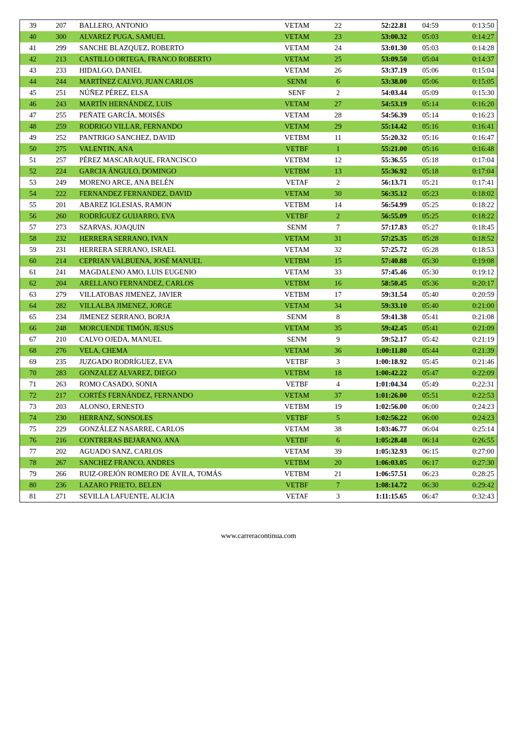| 39 | 207 | BALLERO, ANTONIO | VETAM | 22 | 52:22.81 | 04:59 | 0:13:50 |
| 40 | 300 | ALVAREZ PUGA, SAMUEL | VETAM | 23 | 53:00.32 | 05:03 | 0:14:27 |
| 41 | 299 | SANCHE BLAZQUEZ, ROBERTO | VETAM | 24 | 53:01.30 | 05:03 | 0:14:28 |
| 42 | 213 | CASTILLO ORTEGA, FRANCO ROBERTO | VETAM | 25 | 53:09.50 | 05:04 | 0:14:37 |
| 43 | 233 | HIDALGO, DANIEL | VETAM | 26 | 53:37.19 | 05:06 | 0:15:04 |
| 44 | 244 | MARTÍNEZ CALVO, JUAN CARLOS | SENM | 6 | 53:38.00 | 05:06 | 0:15:05 |
| 45 | 251 | NÚÑEZ PÉREZ, ELSA | SENF | 2 | 54:03.44 | 05:09 | 0:15:30 |
| 46 | 243 | MARTÍN HERNÁNDEZ, LUIS | VETAM | 27 | 54:53.19 | 05:14 | 0:16:20 |
| 47 | 255 | PEÑATE GARCÍA, MOISÉS | VETAM | 28 | 54:56.39 | 05:14 | 0:16:23 |
| 48 | 259 | RODRIGO VILLAR, FERNANDO | VETAM | 29 | 55:14.42 | 05:16 | 0:16:41 |
| 49 | 252 | PANTRIGO SANCHEZ, DAVID | VETBM | 11 | 55:20.32 | 05:16 | 0:16:47 |
| 50 | 275 | VALENTIN, ANA | VETBF | 1 | 55:21.00 | 05:16 | 0:16:48 |
| 51 | 257 | PÉREZ MASCARAQUE, FRANCISCO | VETBM | 12 | 55:36.55 | 05:18 | 0:17:04 |
| 52 | 224 | GARCIA ÁNGULO, DOMINGO | VETBM | 13 | 55:36.92 | 05:18 | 0:17:04 |
| 53 | 249 | MORENO ARCE, ANA BELÉN | VETAF | 2 | 56:13.71 | 05:21 | 0:17:41 |
| 54 | 222 | FERNANDEZ FERNANDEZ, DAVID | VETAM | 30 | 56:35.12 | 05:23 | 0:18:02 |
| 55 | 201 | ABAREZ IGLESIAS, RAMON | VETBM | 14 | 56:54.99 | 05:25 | 0:18:22 |
| 56 | 260 | RODRÍGUEZ GUIJARRO, EVA | VETBF | 2 | 56:55.09 | 05:25 | 0:18:22 |
| 57 | 273 | SZARVAS, JOAQUIN | SENM | 7 | 57:17.83 | 05:27 | 0:18:45 |
| 58 | 232 | HERRERA SERRANO, IVAN | VETAM | 31 | 57:25.35 | 05:28 | 0:18:52 |
| 59 | 231 | HERRERA SERRANO, ISRAEL | VETAM | 32 | 57:25.72 | 05:28 | 0:18:53 |
| 60 | 214 | CEPRIAN VALBUENA, JOSÉ MANUEL | VETBM | 15 | 57:40.88 | 05:30 | 0:19:08 |
| 61 | 241 | MAGDALENO AMO, LUIS EUGENIO | VETAM | 33 | 57:45.46 | 05:30 | 0:19:12 |
| 62 | 204 | ARELLANO FERNANDEZ, CARLOS | VETBM | 16 | 58:50.45 | 05:36 | 0:20:17 |
| 63 | 279 | VILLATOBAS JIMENEZ, JAVIER | VETBM | 17 | 59:31.54 | 05:40 | 0:20:59 |
| 64 | 282 | VILLALBA JIMENEZ, JORGE | VETAM | 34 | 59:33.10 | 05:40 | 0:21:00 |
| 65 | 234 | JIMENEZ SERRANO, BORJA | SENM | 8 | 59:41.38 | 05:41 | 0:21:08 |
| 66 | 248 | MORCUENDE TIMÓN, JESUS | VETAM | 35 | 59:42.45 | 05:41 | 0:21:09 |
| 67 | 210 | CALVO OJEDA, MANUEL | SENM | 9 | 59:52.17 | 05:42 | 0:21:19 |
| 68 | 276 | VELA, CHEMA | VETAM | 36 | 1:00:11.80 | 05:44 | 0:21:39 |
| 69 | 235 | JUZGADO RODRÍGUEZ, EVA | VETBF | 3 | 1:00:18.92 | 05:45 | 0:21:46 |
| 70 | 283 | GONZALEZ ALVAREZ, DIEGO | VETBM | 18 | 1:00:42.22 | 05:47 | 0:22:09 |
| 71 | 263 | ROMO CASADO, SONIA | VETBF | 4 | 1:01:04.34 | 05:49 | 0:22:31 |
| 72 | 217 | CORTÉS FERNÁNDEZ, FERNANDO | VETAM | 37 | 1:01:26.00 | 05:51 | 0:22:53 |
| 73 | 203 | ALONSO, ERNESTO | VETBM | 19 | 1:02:56.00 | 06:00 | 0:24:23 |
| 74 | 230 | HERRANZ, SONSOLES | VETBF | 5 | 1:02:56.22 | 06:00 | 0:24:23 |
| 75 | 229 | GONZÁLEZ NASARRE, CARLOS | VETAM | 38 | 1:03:46.77 | 06:04 | 0:25:14 |
| 76 | 216 | CONTRERAS BEJARANO, ANA | VETBF | 6 | 1:05:28.48 | 06:14 | 0:26:55 |
| 77 | 202 | AGUADO SANZ, CARLOS | VETAM | 39 | 1:05:32.93 | 06:15 | 0:27:00 |
| 78 | 267 | SANCHEZ FRANCO, ANDRES | VETBM | 20 | 1:06:03.05 | 06:17 | 0:27:30 |
| 79 | 266 | RUIZ-OREJÓN ROMERO DE ÁVILA, TOMÁS | VETBM | 21 | 1:06:57.51 | 06:23 | 0:28:25 |
| 80 | 236 | LAZARO PRIETO, BELEN | VETBF | 7 | 1:08:14.72 | 06:30 | 0:29:42 |
| 81 | 271 | SEVILLA LAFUENTE, ALICIA | VETAF | 3 | 1:11:15.65 | 06:47 | 0:32:43 |
www.carreracontinua.com